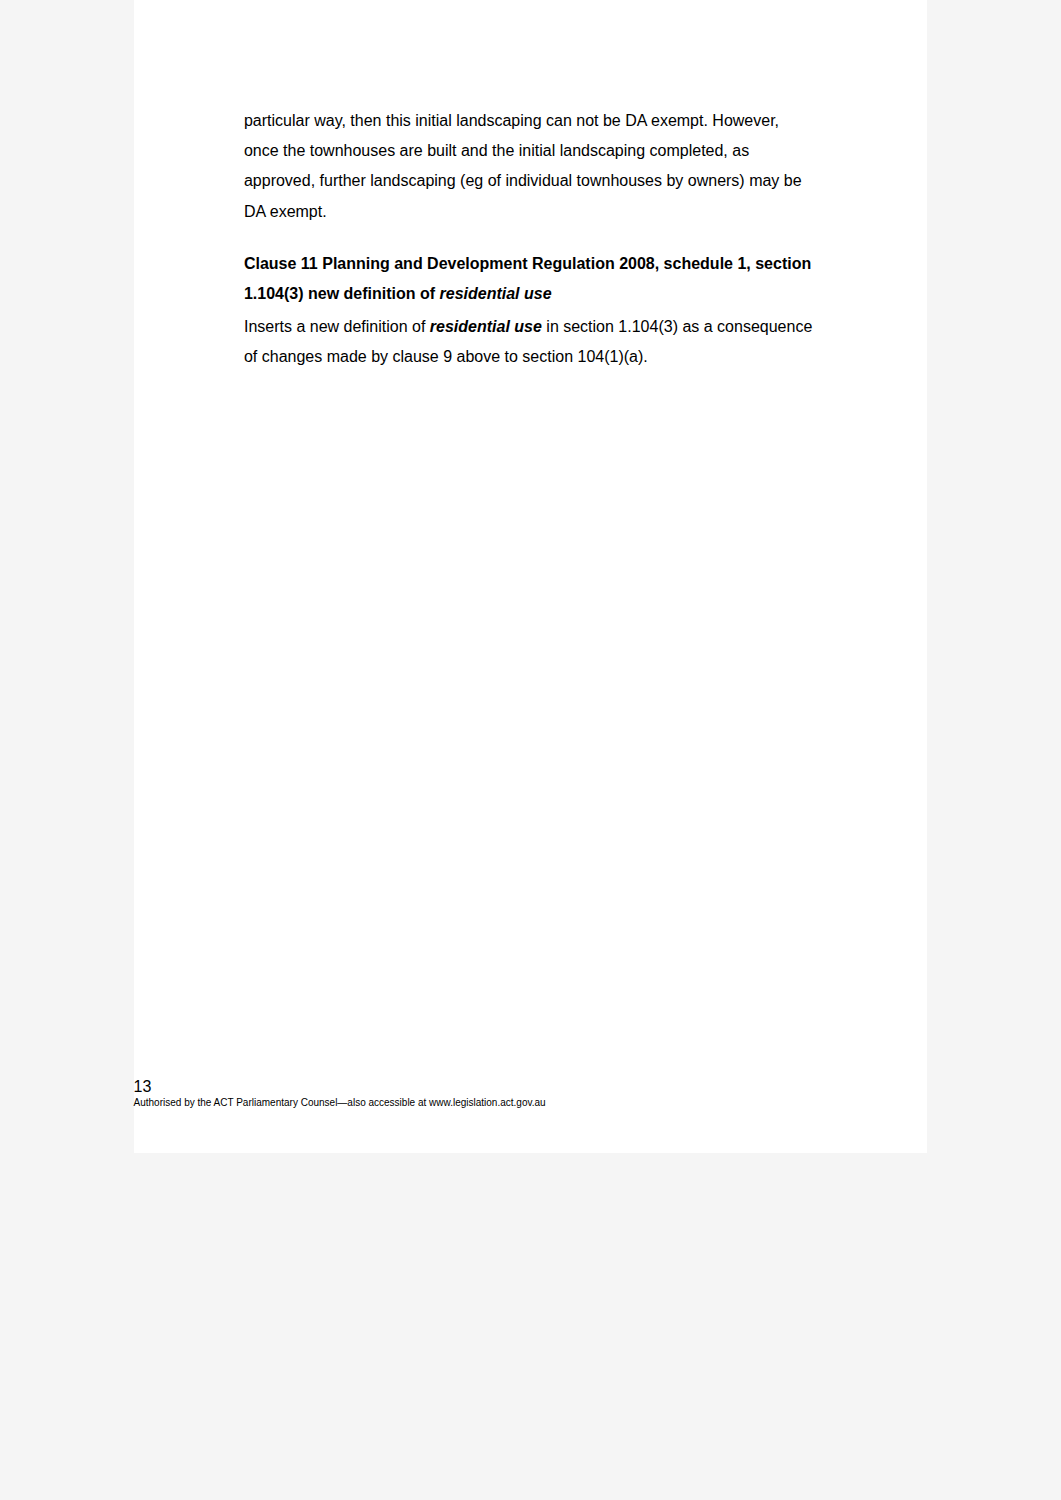particular way, then this initial landscaping can not be DA exempt. However, once the townhouses are built and the initial landscaping completed, as approved, further landscaping (eg of individual townhouses by owners) may be DA exempt.
Clause 11 Planning and Development Regulation 2008, schedule 1, section 1.104(3) new definition of residential use
Inserts a new definition of residential use in section 1.104(3) as a consequence of changes made by clause 9 above to section 104(1)(a).
13
Authorised by the ACT Parliamentary Counsel—also accessible at www.legislation.act.gov.au